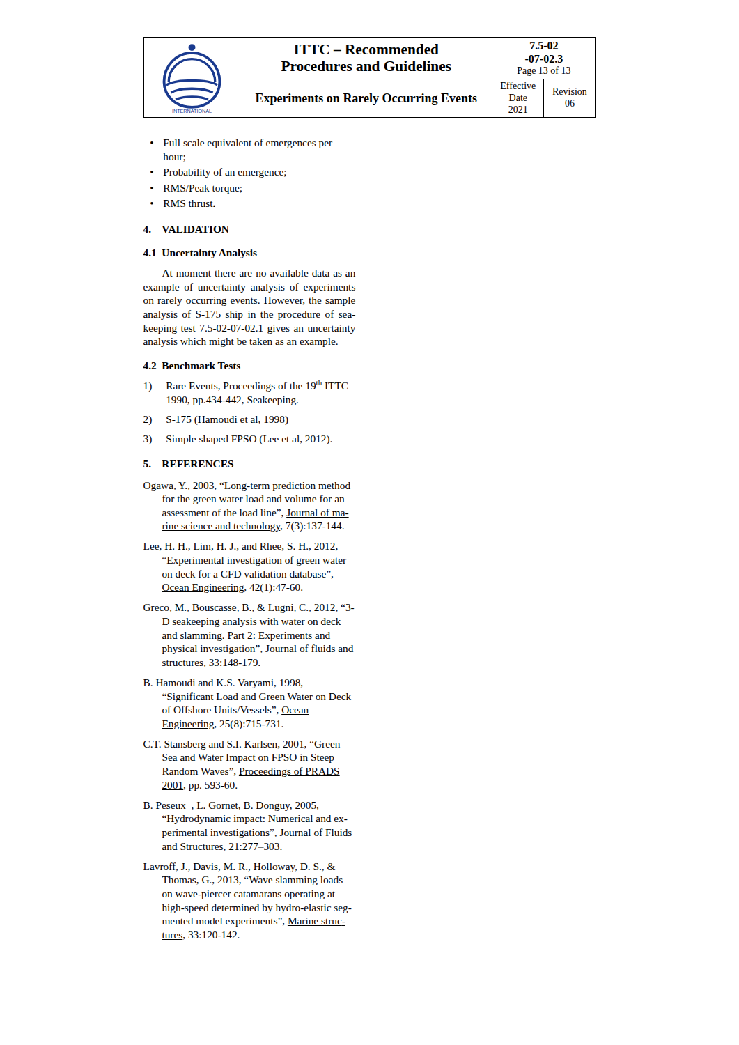| | ITTC – Recommended Procedures and Guidelines | 7.5-02 -07-02.3 Page 13 of 13 |
| Experiments on Rarely Occurring Events | Effective Date 2021 | Revision 06 |
Full scale equivalent of emergences per hour;
Probability of an emergence;
RMS/Peak torque;
RMS thrust.
4. VALIDATION
4.1 Uncertainty Analysis
At moment there are no available data as an example of uncertainty analysis of experiments on rarely occurring events. However, the sample analysis of S-175 ship in the procedure of seakeeping test 7.5-02-07-02.1 gives an uncertainty analysis which might be taken as an example.
4.2 Benchmark Tests
Rare Events, Proceedings of the 19th ITTC 1990, pp.434-442, Seakeeping.
S-175 (Hamoudi et al, 1998)
Simple shaped FPSO (Lee et al, 2012).
5. REFERENCES
Ogawa, Y., 2003, “Long-term prediction method for the green water load and volume for an assessment of the load line”, Journal of marine science and technology, 7(3):137-144.
Lee, H. H., Lim, H. J., and Rhee, S. H., 2012, “Experimental investigation of green water on deck for a CFD validation database”, Ocean Engineering, 42(1):47-60.
Greco, M., Bouscasse, B., & Lugni, C., 2012, “3-D seakeeping analysis with water on deck and slamming. Part 2: Experiments and physical investigation”, Journal of fluids and structures, 33:148-179.
B. Hamoudi and K.S. Varyami, 1998, “Significant Load and Green Water on Deck of Offshore Units/Vessels”, Ocean Engineering, 25(8):715-731.
C.T. Stansberg and S.I. Karlsen, 2001, “Green Sea and Water Impact on FPSO in Steep Random Waves”, Proceedings of PRADS 2001, pp. 593-60.
B. Peseux_, L. Gornet, B. Donguy, 2005, “Hydrodynamic impact: Numerical and experimental investigations”, Journal of Fluids and Structures, 21:277–303.
Lavroff, J., Davis, M. R., Holloway, D. S., & Thomas, G., 2013, “Wave slamming loads on wave-piercer catamarans operating at high-speed determined by hydro-elastic segmented model experiments”, Marine structures, 33:120-142.